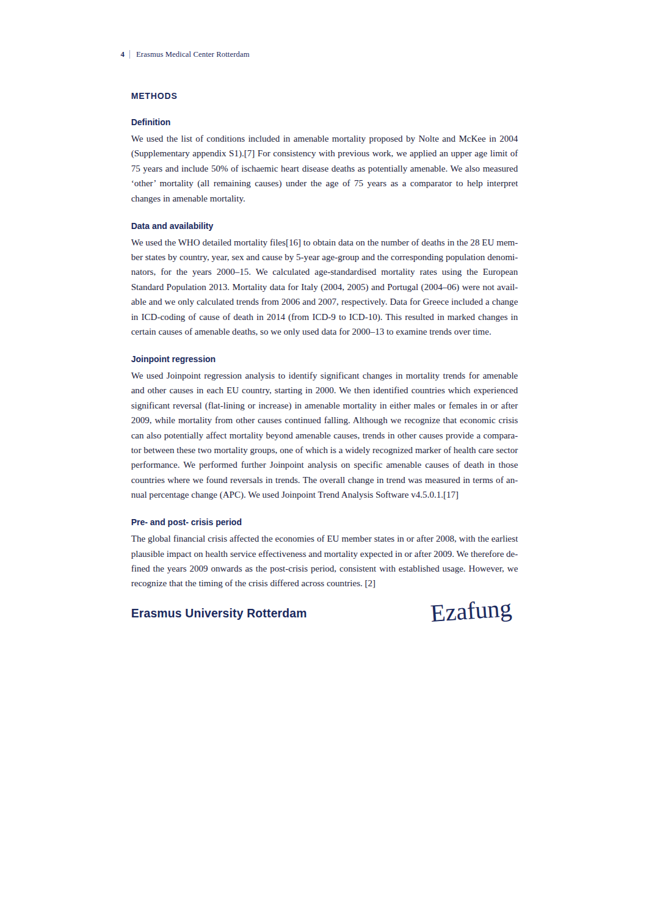4 Erasmus Medical Center Rotterdam
METHODS
Definition
We used the list of conditions included in amenable mortality proposed by Nolte and McKee in 2004 (Supplementary appendix S1).[7] For consistency with previous work, we applied an upper age limit of 75 years and include 50% of ischaemic heart disease deaths as potentially amenable. We also measured ‘other’ mortality (all remaining causes) under the age of 75 years as a comparator to help interpret changes in amenable mortality.
Data and availability
We used the WHO detailed mortality files[16] to obtain data on the number of deaths in the 28 EU member states by country, year, sex and cause by 5-year age-group and the corresponding population denominators, for the years 2000–15. We calculated age-standardised mortality rates using the European Standard Population 2013. Mortality data for Italy (2004, 2005) and Portugal (2004–06) were not available and we only calculated trends from 2006 and 2007, respectively. Data for Greece included a change in ICD-coding of cause of death in 2014 (from ICD-9 to ICD-10). This resulted in marked changes in certain causes of amenable deaths, so we only used data for 2000–13 to examine trends over time.
Joinpoint regression
We used Joinpoint regression analysis to identify significant changes in mortality trends for amenable and other causes in each EU country, starting in 2000. We then identified countries which experienced significant reversal (flat-lining or increase) in amenable mortality in either males or females in or after 2009, while mortality from other causes continued falling. Although we recognize that economic crisis can also potentially affect mortality beyond amenable causes, trends in other causes provide a comparator between these two mortality groups, one of which is a widely recognized marker of health care sector performance. We performed further Joinpoint analysis on specific amenable causes of death in those countries where we found reversals in trends. The overall change in trend was measured in terms of annual percentage change (APC). We used Joinpoint Trend Analysis Software v4.5.0.1.[17]
Pre- and post- crisis period
The global financial crisis affected the economies of EU member states in or after 2008, with the earliest plausible impact on health service effectiveness and mortality expected in or after 2009. We therefore defined the years 2009 onwards as the post-crisis period, consistent with established usage. However, we recognize that the timing of the crisis differed across countries. [2]
Erasmus University Rotterdam
Ezafung